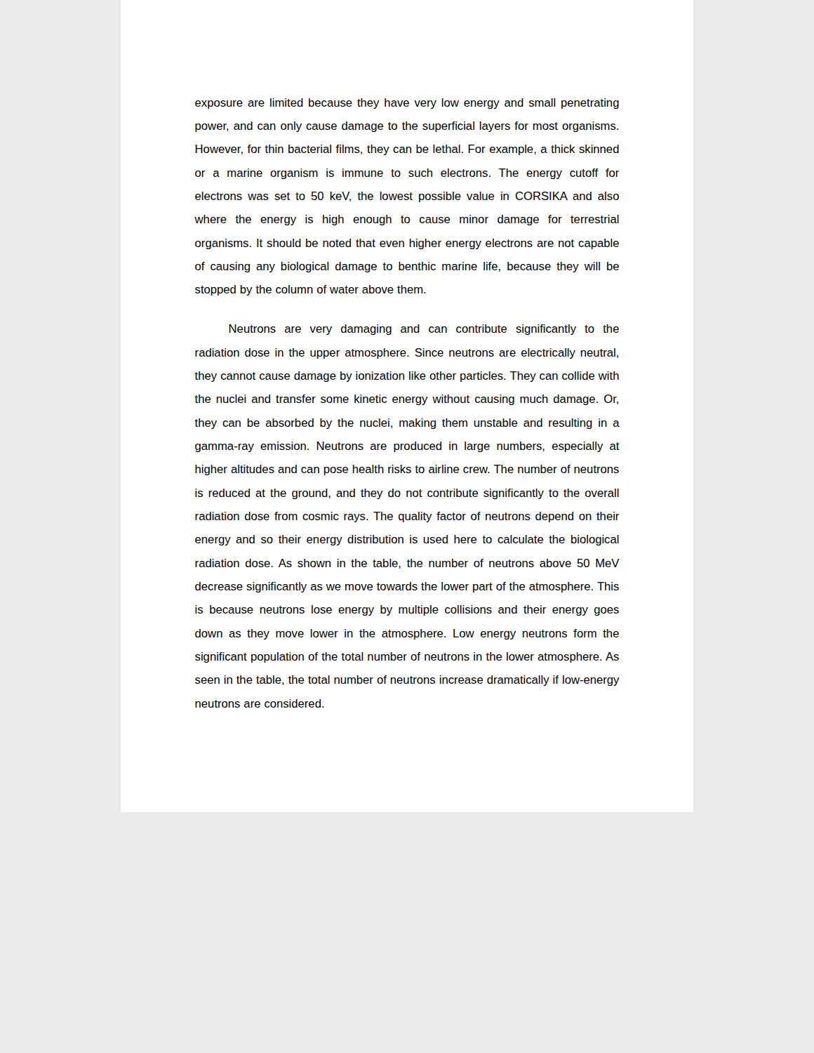exposure are limited because they have very low energy and small penetrating power, and can only cause damage to the superficial layers for most organisms. However, for thin bacterial films, they can be lethal. For example, a thick skinned or a marine organism is immune to such electrons. The energy cutoff for electrons was set to 50 keV, the lowest possible value in CORSIKA and also where the energy is high enough to cause minor damage for terrestrial organisms. It should be noted that even higher energy electrons are not capable of causing any biological damage to benthic marine life, because they will be stopped by the column of water above them.
Neutrons are very damaging and can contribute significantly to the radiation dose in the upper atmosphere. Since neutrons are electrically neutral, they cannot cause damage by ionization like other particles. They can collide with the nuclei and transfer some kinetic energy without causing much damage. Or, they can be absorbed by the nuclei, making them unstable and resulting in a gamma-ray emission. Neutrons are produced in large numbers, especially at higher altitudes and can pose health risks to airline crew. The number of neutrons is reduced at the ground, and they do not contribute significantly to the overall radiation dose from cosmic rays. The quality factor of neutrons depend on their energy and so their energy distribution is used here to calculate the biological radiation dose. As shown in the table, the number of neutrons above 50 MeV decrease significantly as we move towards the lower part of the atmosphere. This is because neutrons lose energy by multiple collisions and their energy goes down as they move lower in the atmosphere. Low energy neutrons form the significant population of the total number of neutrons in the lower atmosphere. As seen in the table, the total number of neutrons increase dramatically if low-energy neutrons are considered.